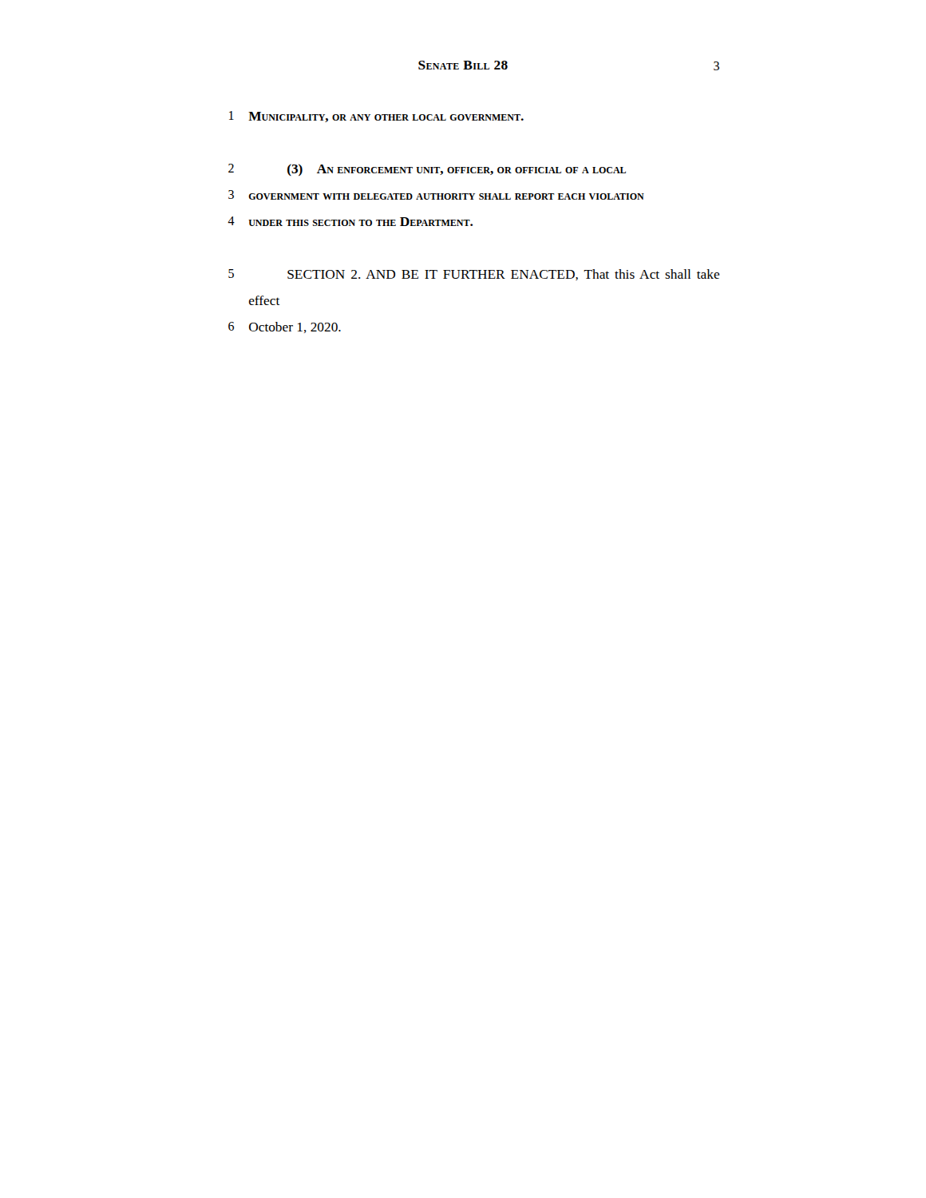Senate Bill 28 3
1
Municipality, or any other local government.
2
(3) An enforcement unit, officer, or official of a local
3
government with delegated authority shall report each violation
4
under this section to the Department.
5
SECTION 2. AND BE IT FURTHER ENACTED, That this Act shall take effect
6
October 1, 2020.